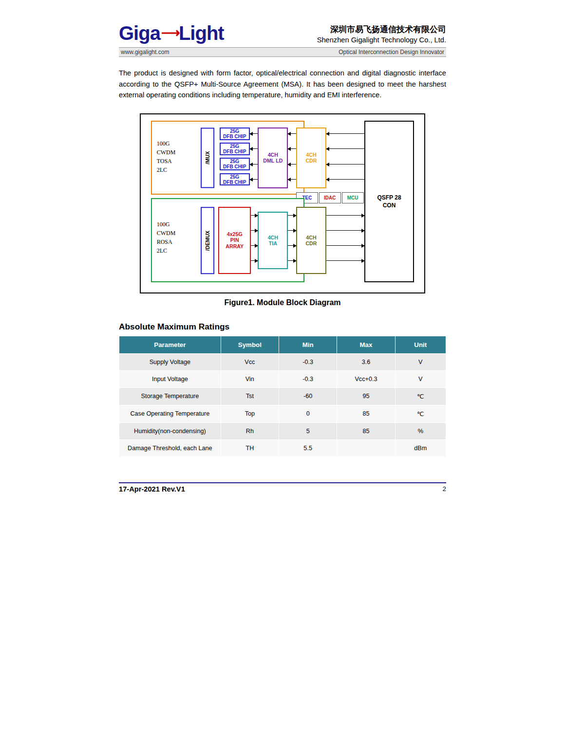Giga⟶Light
深圳市易飞扬通信技术有限公司
Shenzhen Gigalight Technology Co., Ltd.
www.gigalight.com Optical Interconnection Design Innovator
The product is designed with form factor, optical/electrical connection and digital diagnostic interface according to the QSFP+ Multi-Source Agreement (MSA). It has been designed to meet the harshest external operating conditions including temperature, humidity and EMI interference.
100G
CWDM
TOSA
2LC
/MUX
25G DFB CHIP
25G DFB CHIP
25G DFB CHIP
25G DFB CHIP
4CH DML LD
4CH CDR
TEC
IDAC
MCU
DC-DC
100G
CWDM
ROSA
2LC
/DEMUX
4x25G PIN ARRAY
4CH TIA
4CH CDR
QSFP 28 CON
Figure1. Module Block Diagram
Absolute Maximum Ratings
| Parameter | Symbol | Min | Max | Unit |
| --- | --- | --- | --- | --- |
| Supply Voltage | Vcc | -0.3 | 3.6 | V |
| Input Voltage | Vin | -0.3 | Vcc+0.3 | V |
| Storage Temperature | Tst | -60 | 95 | ℃ |
| Case Operating Temperature | Top | 0 | 85 | ℃ |
| Humidity(non-condensing) | Rh | 5 | 85 | % |
| Damage Threshold, each Lane | TH | 5.5 | | dBm |
17-Apr-2021 Rev.V1 2